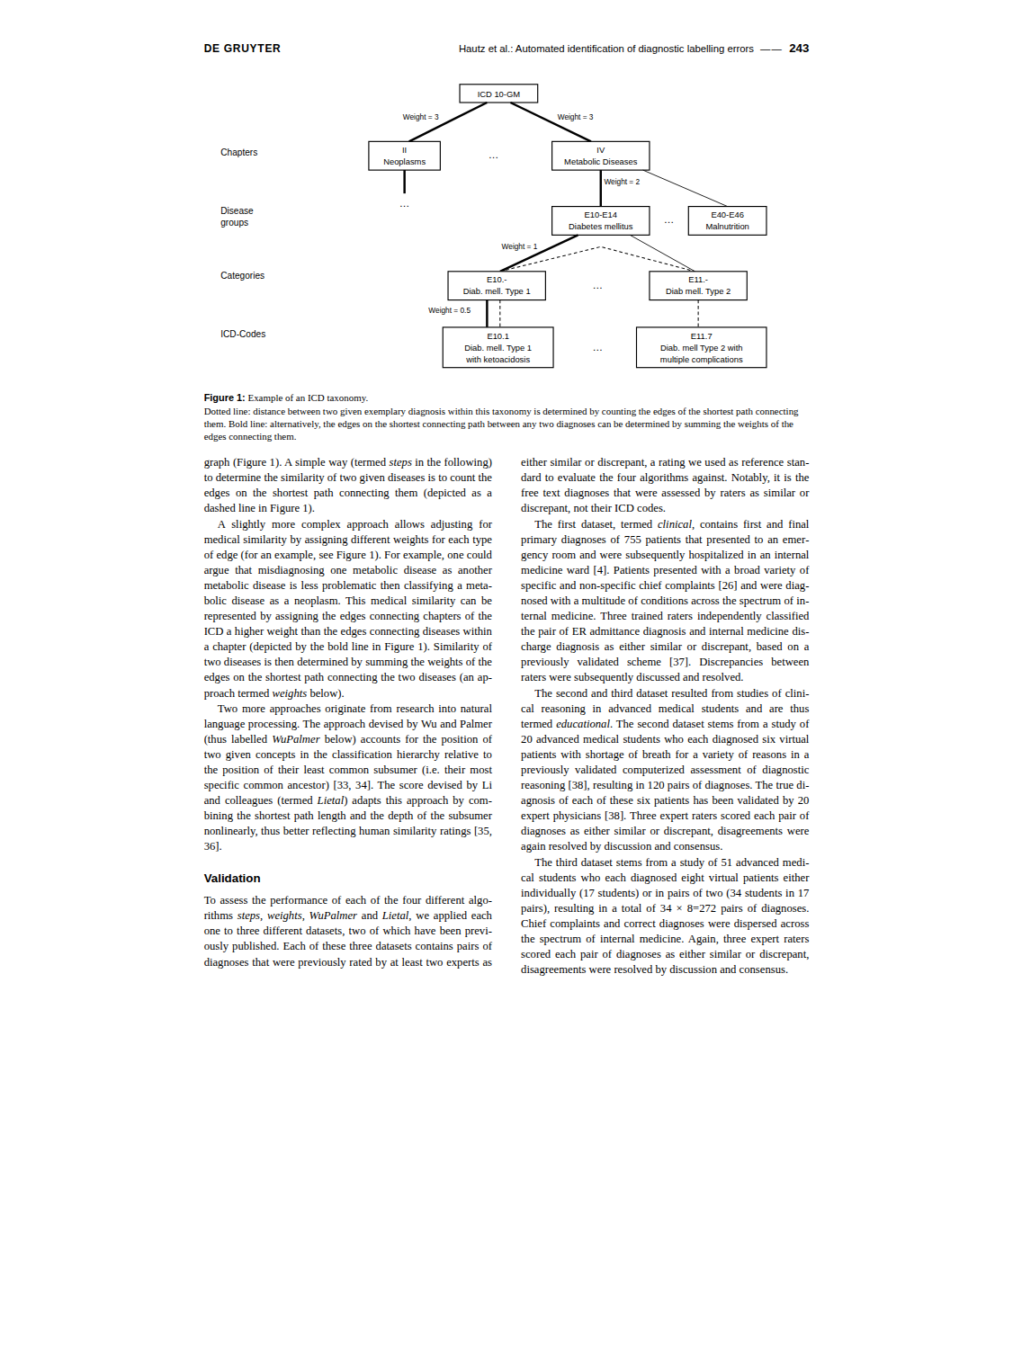DE GRUYTER
Hautz et al.: Automated identification of diagnostic labelling errors —— 243
ICD 10-GM Weight = 3 Weight = 3 Chapters II Neoplasms IV Metabolic Diseases … … Weight = 2 Disease groups E10-E14 Diabetes mellitus E40-E46 Malnutrition … Weight = 1 Categories E10.- Diab. mell. Type 1 E11.- Diab mell. Type 2 … Weight = 0.5 ICD-Codes E10.1 Diab. mell. Type 1 with ketoacidosis E11.7 Diab. mell Type 2 with multiple complications …
Figure 1: Example of an ICD taxonomy.
Dotted line: distance between two given exemplary diagnosis within this taxonomy is determined by counting the edges of the shortest path connecting them. Bold line: alternatively, the edges on the shortest connecting path between any two diagnoses can be determined by summing the weights of the edges connecting them.
graph (Figure 1). A simple way (termed steps in the following) to determine the similarity of two given diseases is to count the edges on the shortest path connecting them (depicted as a dashed line in Figure 1).
A slightly more complex approach allows adjusting for medical similarity by assigning different weights for each type of edge (for an example, see Figure 1). For example, one could argue that misdiagnosing one metabolic disease as another metabolic disease is less problematic then classifying a metabolic disease as a neoplasm. This medical similarity can be represented by assigning the edges connecting chapters of the ICD a higher weight than the edges connecting diseases within a chapter (depicted by the bold line in Figure 1). Similarity of two diseases is then determined by summing the weights of the edges on the shortest path connecting the two diseases (an approach termed weights below).
Two more approaches originate from research into natural language processing. The approach devised by Wu and Palmer (thus labelled WuPalmer below) accounts for the position of two given concepts in the classification hierarchy relative to the position of their least common subsumer (i.e. their most specific common ancestor) [33, 34]. The score devised by Li and colleagues (termed Lietal) adapts this approach by combining the shortest path length and the depth of the subsumer nonlinearly, thus better reflecting human similarity ratings [35, 36].
Validation
To assess the performance of each of the four different algorithms steps, weights, WuPalmer and Lietal, we applied each one to three different datasets, two of which have been previously published. Each of these three datasets contains pairs of diagnoses that were previously rated by at least two experts as either similar or discrepant, a rating we used as reference standard to evaluate the four algorithms against. Notably, it is the free text diagnoses that were assessed by raters as similar or discrepant, not their ICD codes.
The first dataset, termed clinical, contains first and final primary diagnoses of 755 patients that presented to an emergency room and were subsequently hospitalized in an internal medicine ward [4]. Patients presented with a broad variety of specific and non-specific chief complaints [26] and were diagnosed with a multitude of conditions across the spectrum of internal medicine. Three trained raters independently classified the pair of ER admittance diagnosis and internal medicine discharge diagnosis as either similar or discrepant, based on a previously validated scheme [37]. Discrepancies between raters were subsequently discussed and resolved.
The second and third dataset resulted from studies of clinical reasoning in advanced medical students and are thus termed educational. The second dataset stems from a study of 20 advanced medical students who each diagnosed six virtual patients with shortage of breath for a variety of reasons in a previously validated computerized assessment of diagnostic reasoning [38], resulting in 120 pairs of diagnoses. The true diagnosis of each of these six patients has been validated by 20 expert physicians [38]. Three expert raters scored each pair of diagnoses as either similar or discrepant, disagreements were again resolved by discussion and consensus.
The third dataset stems from a study of 51 advanced medical students who each diagnosed eight virtual patients either individually (17 students) or in pairs of two (34 students in 17 pairs), resulting in a total of 34 × 8=272 pairs of diagnoses. Chief complaints and correct diagnoses were dispersed across the spectrum of internal medicine. Again, three expert raters scored each pair of diagnoses as either similar or discrepant, disagreements were resolved by discussion and consensus.